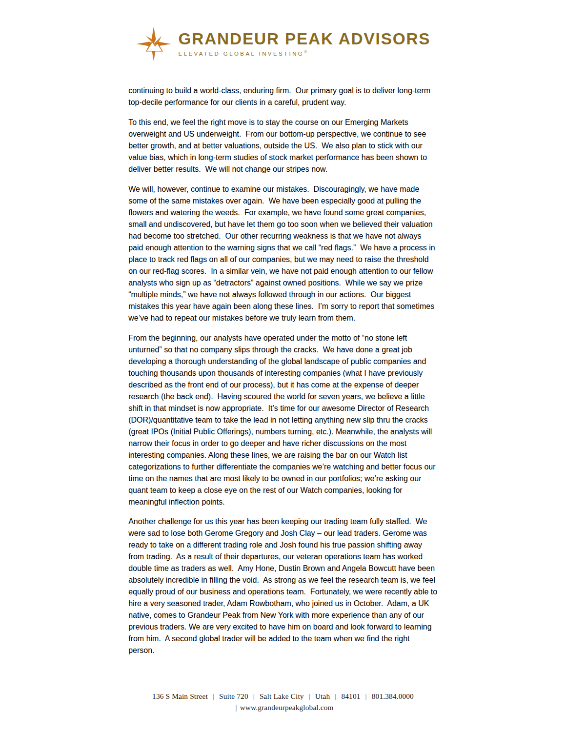GRANDEUR PEAK ADVISORS
ELEVATED GLOBAL INVESTING®
continuing to build a world-class, enduring firm. Our primary goal is to deliver long-term top-decile performance for our clients in a careful, prudent way.
To this end, we feel the right move is to stay the course on our Emerging Markets overweight and US underweight. From our bottom-up perspective, we continue to see better growth, and at better valuations, outside the US. We also plan to stick with our value bias, which in long-term studies of stock market performance has been shown to deliver better results. We will not change our stripes now.
We will, however, continue to examine our mistakes. Discouragingly, we have made some of the same mistakes over again. We have been especially good at pulling the flowers and watering the weeds. For example, we have found some great companies, small and undiscovered, but have let them go too soon when we believed their valuation had become too stretched. Our other recurring weakness is that we have not always paid enough attention to the warning signs that we call “red flags.” We have a process in place to track red flags on all of our companies, but we may need to raise the threshold on our red-flag scores. In a similar vein, we have not paid enough attention to our fellow analysts who sign up as “detractors” against owned positions. While we say we prize “multiple minds,” we have not always followed through in our actions. Our biggest mistakes this year have again been along these lines. I’m sorry to report that sometimes we’ve had to repeat our mistakes before we truly learn from them.
From the beginning, our analysts have operated under the motto of “no stone left unturned” so that no company slips through the cracks. We have done a great job developing a thorough understanding of the global landscape of public companies and touching thousands upon thousands of interesting companies (what I have previously described as the front end of our process), but it has come at the expense of deeper research (the back end). Having scoured the world for seven years, we believe a little shift in that mindset is now appropriate. It’s time for our awesome Director of Research (DOR)/quantitative team to take the lead in not letting anything new slip thru the cracks (great IPOs (Initial Public Offerings), numbers turning, etc.). Meanwhile, the analysts will narrow their focus in order to go deeper and have richer discussions on the most interesting companies. Along these lines, we are raising the bar on our Watch list categorizations to further differentiate the companies we’re watching and better focus our time on the names that are most likely to be owned in our portfolios; we’re asking our quant team to keep a close eye on the rest of our Watch companies, looking for meaningful inflection points.
Another challenge for us this year has been keeping our trading team fully staffed. We were sad to lose both Gerome Gregory and Josh Clay – our lead traders. Gerome was ready to take on a different trading role and Josh found his true passion shifting away from trading. As a result of their departures, our veteran operations team has worked double time as traders as well. Amy Hone, Dustin Brown and Angela Bowcutt have been absolutely incredible in filling the void. As strong as we feel the research team is, we feel equally proud of our business and operations team. Fortunately, we were recently able to hire a very seasoned trader, Adam Rowbotham, who joined us in October. Adam, a UK native, comes to Grandeur Peak from New York with more experience than any of our previous traders. We are very excited to have him on board and look forward to learning from him. A second global trader will be added to the team when we find the right person.
136 S Main Street | Suite 720 | Salt Lake City | Utah | 84101 | 801.384.0000 |www.grandeurpeakglobal.com